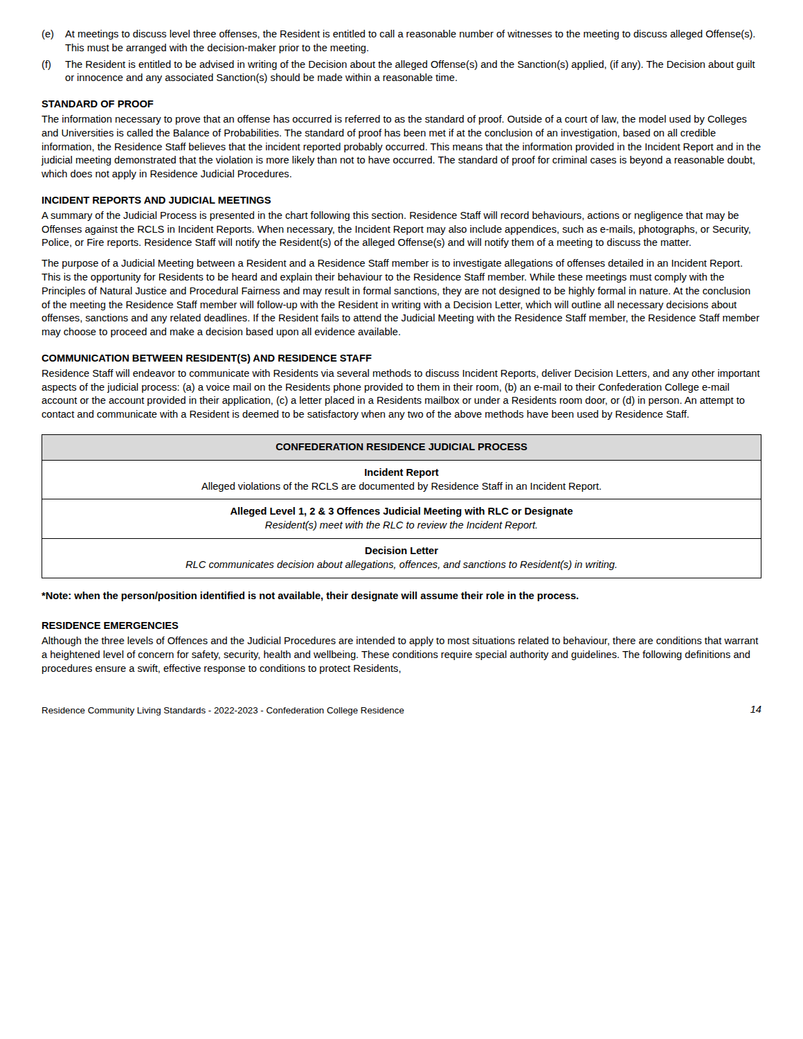(e)
At meetings to discuss level three offenses, the Resident is entitled to call a reasonable number of witnesses to the meeting to discuss alleged Offense(s). This must be arranged with the decision-maker prior to the meeting.
(f)
The Resident is entitled to be advised in writing of the Decision about the alleged Offense(s) and the Sanction(s) applied, (if any). The Decision about guilt or innocence and any associated Sanction(s) should be made within a reasonable time.
Standard of Proof
The information necessary to prove that an offense has occurred is referred to as the standard of proof. Outside of a court of law, the model used by Colleges and Universities is called the Balance of Probabilities. The standard of proof has been met if at the conclusion of an investigation, based on all credible information, the Residence Staff believes that the incident reported probably occurred. This means that the information provided in the Incident Report and in the judicial meeting demonstrated that the violation is more likely than not to have occurred. The standard of proof for criminal cases is beyond a reasonable doubt, which does not apply in Residence Judicial Procedures.
Incident Reports and Judicial Meetings
A summary of the Judicial Process is presented in the chart following this section. Residence Staff will record behaviours, actions or negligence that may be Offenses against the RCLS in Incident Reports. When necessary, the Incident Report may also include appendices, such as e-mails, photographs, or Security, Police, or Fire reports. Residence Staff will notify the Resident(s) of the alleged Offense(s) and will notify them of a meeting to discuss the matter.
The purpose of a Judicial Meeting between a Resident and a Residence Staff member is to investigate allegations of offenses detailed in an Incident Report. This is the opportunity for Residents to be heard and explain their behaviour to the Residence Staff member. While these meetings must comply with the Principles of Natural Justice and Procedural Fairness and may result in formal sanctions, they are not designed to be highly formal in nature. At the conclusion of the meeting the Residence Staff member will follow-up with the Resident in writing with a Decision Letter, which will outline all necessary decisions about offenses, sanctions and any related deadlines. If the Resident fails to attend the Judicial Meeting with the Residence Staff member, the Residence Staff member may choose to proceed and make a decision based upon all evidence available.
Communication Between Resident(s) and Residence Staff
Residence Staff will endeavor to communicate with Residents via several methods to discuss Incident Reports, deliver Decision Letters, and any other important aspects of the judicial process: (a) a voice mail on the Residents phone provided to them in their room, (b) an e-mail to their Confederation College e-mail account or the account provided in their application, (c) a letter placed in a Residents mailbox or under a Residents room door, or (d) in person. An attempt to contact and communicate with a Resident is deemed to be satisfactory when any two of the above methods have been used by Residence Staff.
| CONFEDERATION RESIDENCE JUDICIAL PROCESS |
| Incident Report Alleged violations of the RCLS are documented by Residence Staff in an Incident Report. |
| Alleged Level 1, 2 & 3 Offences Judicial Meeting with RLC or Designate Resident(s) meet with the RLC to review the Incident Report. |
| Decision Letter RLC communicates decision about allegations, offences, and sanctions to Resident(s) in writing. |
*Note: when the person/position identified is not available, their designate will assume their role in the process.
Residence Emergencies
Although the three levels of Offences and the Judicial Procedures are intended to apply to most situations related to behaviour, there are conditions that warrant a heightened level of concern for safety, security, health and wellbeing. These conditions require special authority and guidelines. The following definitions and procedures ensure a swift, effective response to conditions to protect Residents,
Residence Community Living Standards - 2022-2023 - Confederation College Residence
14